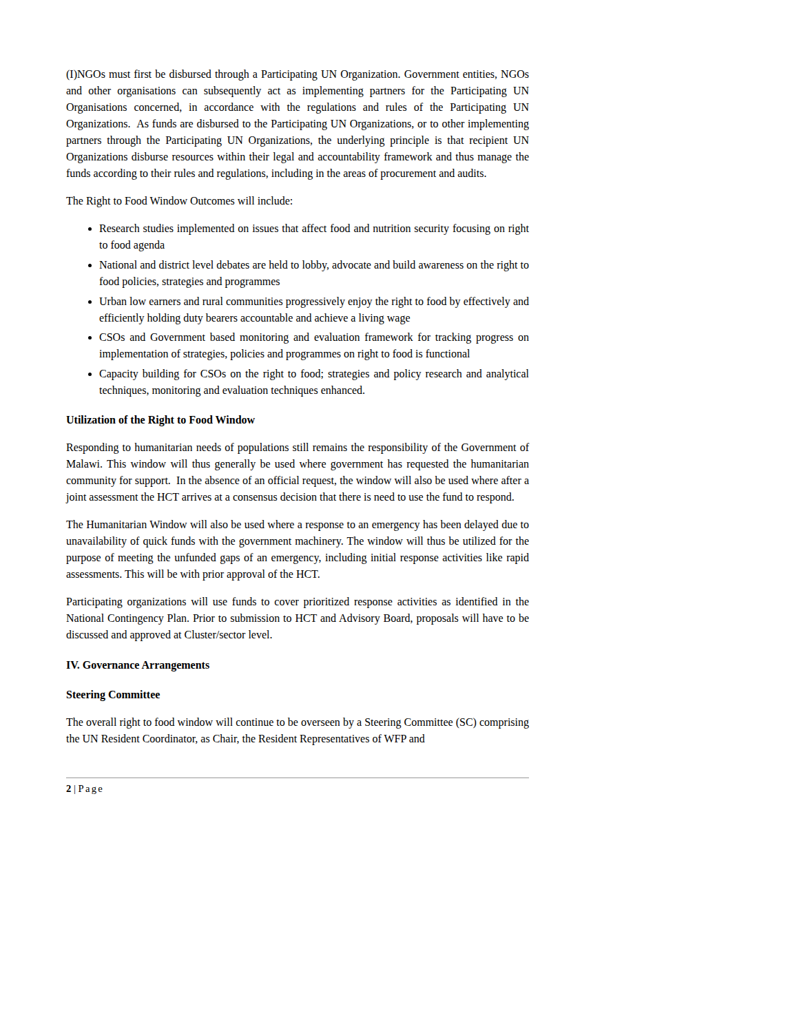(I)NGOs must first be disbursed through a Participating UN Organization. Government entities, NGOs and other organisations can subsequently act as implementing partners for the Participating UN Organisations concerned, in accordance with the regulations and rules of the Participating UN Organizations. As funds are disbursed to the Participating UN Organizations, or to other implementing partners through the Participating UN Organizations, the underlying principle is that recipient UN Organizations disburse resources within their legal and accountability framework and thus manage the funds according to their rules and regulations, including in the areas of procurement and audits.
The Right to Food Window Outcomes will include:
Research studies implemented on issues that affect food and nutrition security focusing on right to food agenda
National and district level debates are held to lobby, advocate and build awareness on the right to food policies, strategies and programmes
Urban low earners and rural communities progressively enjoy the right to food by effectively and efficiently holding duty bearers accountable and achieve a living wage
CSOs and Government based monitoring and evaluation framework for tracking progress on implementation of strategies, policies and programmes on right to food is functional
Capacity building for CSOs on the right to food; strategies and policy research and analytical techniques, monitoring and evaluation techniques enhanced.
Utilization of the Right to Food Window
Responding to humanitarian needs of populations still remains the responsibility of the Government of Malawi. This window will thus generally be used where government has requested the humanitarian community for support. In the absence of an official request, the window will also be used where after a joint assessment the HCT arrives at a consensus decision that there is need to use the fund to respond.
The Humanitarian Window will also be used where a response to an emergency has been delayed due to unavailability of quick funds with the government machinery. The window will thus be utilized for the purpose of meeting the unfunded gaps of an emergency, including initial response activities like rapid assessments. This will be with prior approval of the HCT.
Participating organizations will use funds to cover prioritized response activities as identified in the National Contingency Plan. Prior to submission to HCT and Advisory Board, proposals will have to be discussed and approved at Cluster/sector level.
IV. Governance Arrangements
Steering Committee
The overall right to food window will continue to be overseen by a Steering Committee (SC) comprising the UN Resident Coordinator, as Chair, the Resident Representatives of WFP and
2 | Page